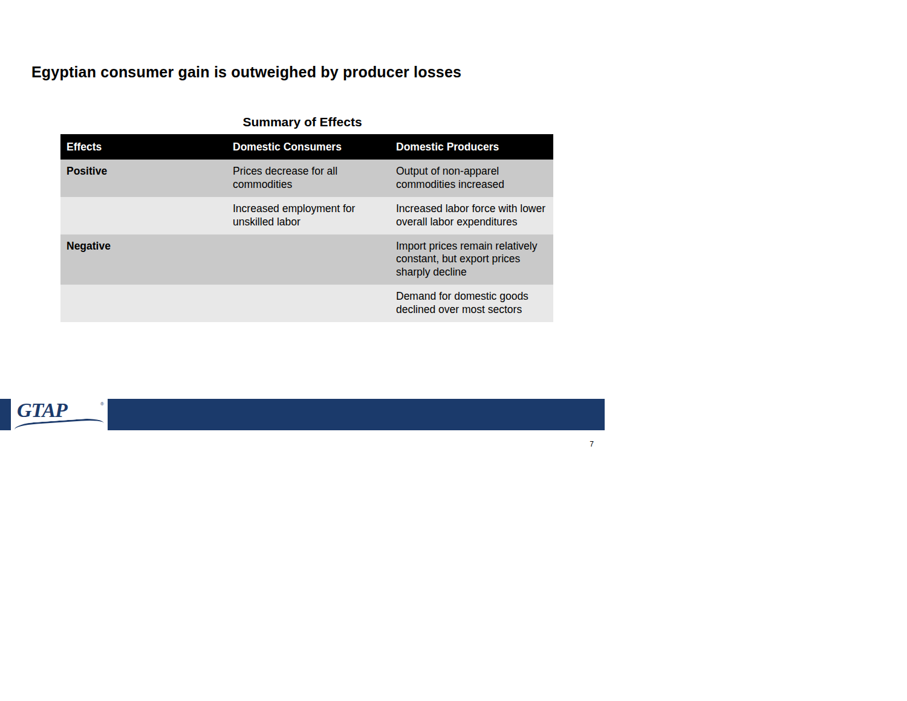Egyptian consumer gain is outweighed by producer losses
Summary of Effects
| Effects | Domestic Consumers | Domestic Producers |
| --- | --- | --- |
| Positive | Prices decrease for all commodities | Output of non-apparel commodities increased |
| | Increased employment for unskilled labor | Increased labor force with lower overall labor expenditures |
| Negative | | Import prices remain relatively constant, but export prices sharply decline |
| | | Demand for domestic goods declined over most sectors |
GTAP ®
7